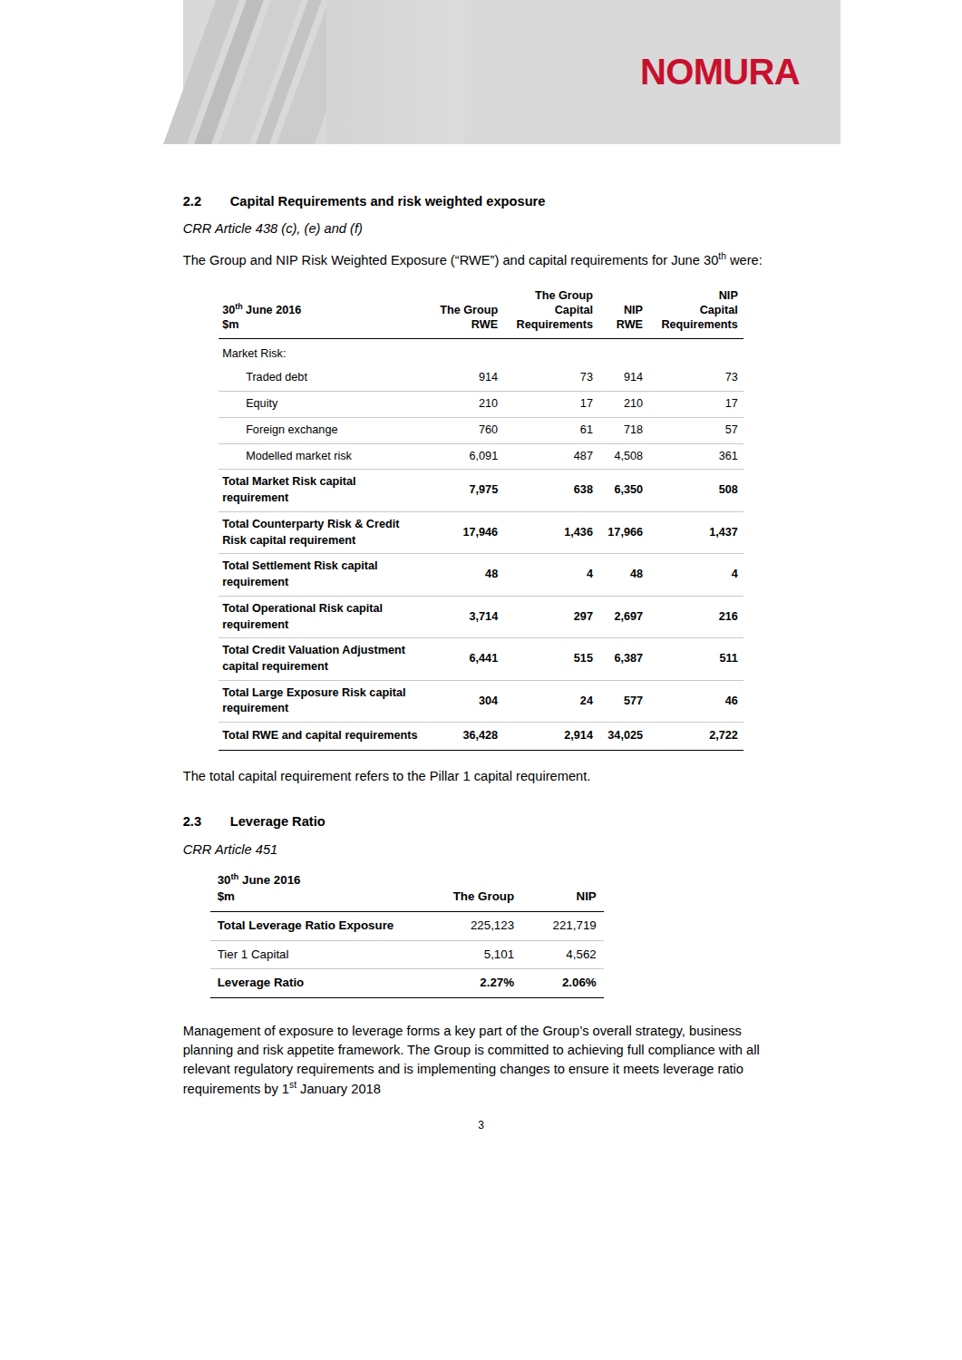NOMURA
2.2 Capital Requirements and risk weighted exposure
CRR Article 438 (c), (e) and (f)
The Group and NIP Risk Weighted Exposure (“RWE”) and capital requirements for June 30th were:
| 30 th June 2016 $m | The Group RWE | The Group Capital Requirements | NIP RWE | NIP Capital Requirements |
| --- | --- | --- | --- | --- |
| Market Risk: | | | | |
| Traded debt | 914 | 73 | 914 | 73 |
| Equity | 210 | 17 | 210 | 17 |
| Foreign exchange | 760 | 61 | 718 | 57 |
| Modelled market risk | 6,091 | 487 | 4,508 | 361 |
| Total Market Risk capital requirement | 7,975 | 638 | 6,350 | 508 |
| Total Counterparty Risk & Credit Risk capital requirement | 17,946 | 1,436 | 17,966 | 1,437 |
| Total Settlement Risk capital requirement | 48 | 4 | 48 | 4 |
| Total Operational Risk capital requirement | 3,714 | 297 | 2,697 | 216 |
| Total Credit Valuation Adjustment capital requirement | 6,441 | 515 | 6,387 | 511 |
| Total Large Exposure Risk capital requirement | 304 | 24 | 577 | 46 |
| Total RWE and capital requirements | 36,428 | 2,914 | 34,025 | 2,722 |
The total capital requirement refers to the Pillar 1 capital requirement.
2.3 Leverage Ratio
CRR Article 451
| 30 th June 2016 $m | The Group | NIP |
| --- | --- | --- |
| Total Leverage Ratio Exposure | 225,123 | 221,719 |
| Tier 1 Capital | 5,101 | 4,562 |
| Leverage Ratio | 2.27% | 2.06% |
Management of exposure to leverage forms a key part of the Group’s overall strategy, business planning and risk appetite framework. The Group is committed to achieving full compliance with all relevant regulatory requirements and is implementing changes to ensure it meets leverage ratio requirements by 1st January 2018
3